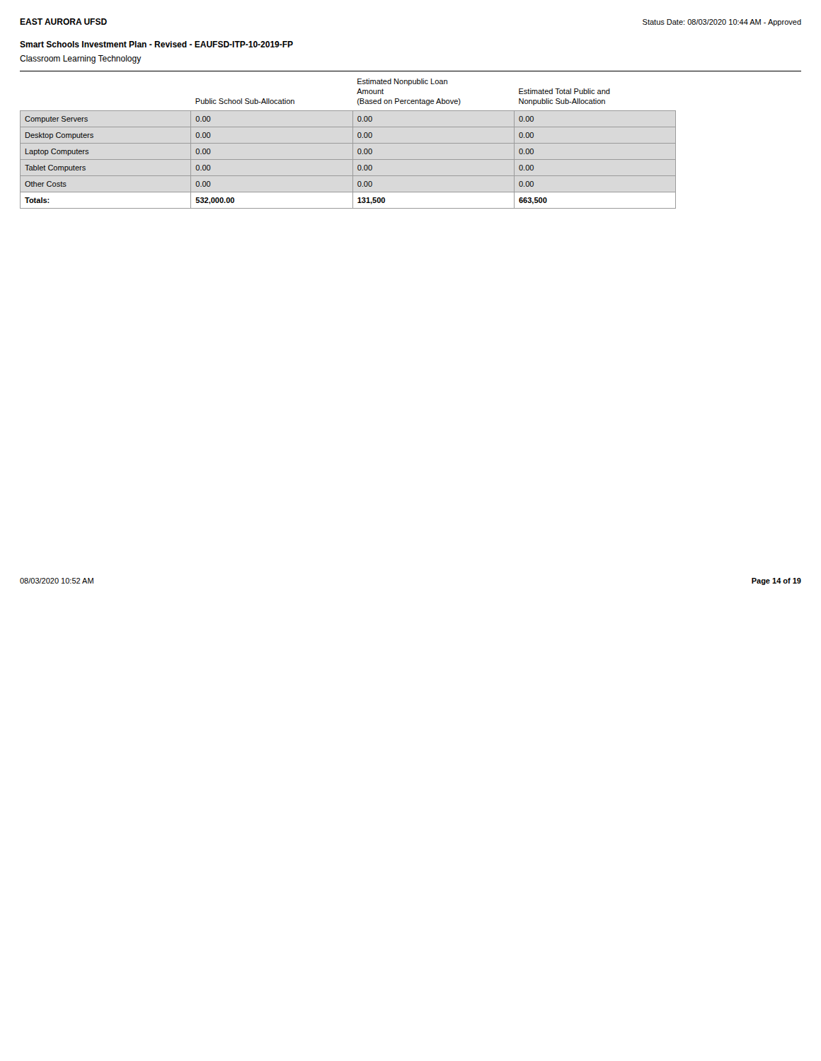EAST AURORA UFSD Status Date: 08/03/2020 10:44 AM - Approved
Smart Schools Investment Plan - Revised - EAUFSD-ITP-10-2019-FP
Classroom Learning Technology
| | Public School Sub-Allocation | Estimated Nonpublic Loan Amount (Based on Percentage Above) | Estimated Total Public and Nonpublic Sub-Allocation |
| --- | --- | --- | --- |
| Computer Servers | 0.00 | 0.00 | 0.00 |
| Desktop Computers | 0.00 | 0.00 | 0.00 |
| Laptop Computers | 0.00 | 0.00 | 0.00 |
| Tablet Computers | 0.00 | 0.00 | 0.00 |
| Other Costs | 0.00 | 0.00 | 0.00 |
| Totals: | 532,000.00 | 131,500 | 663,500 |
08/03/2020 10:52 AM Page 14 of 19